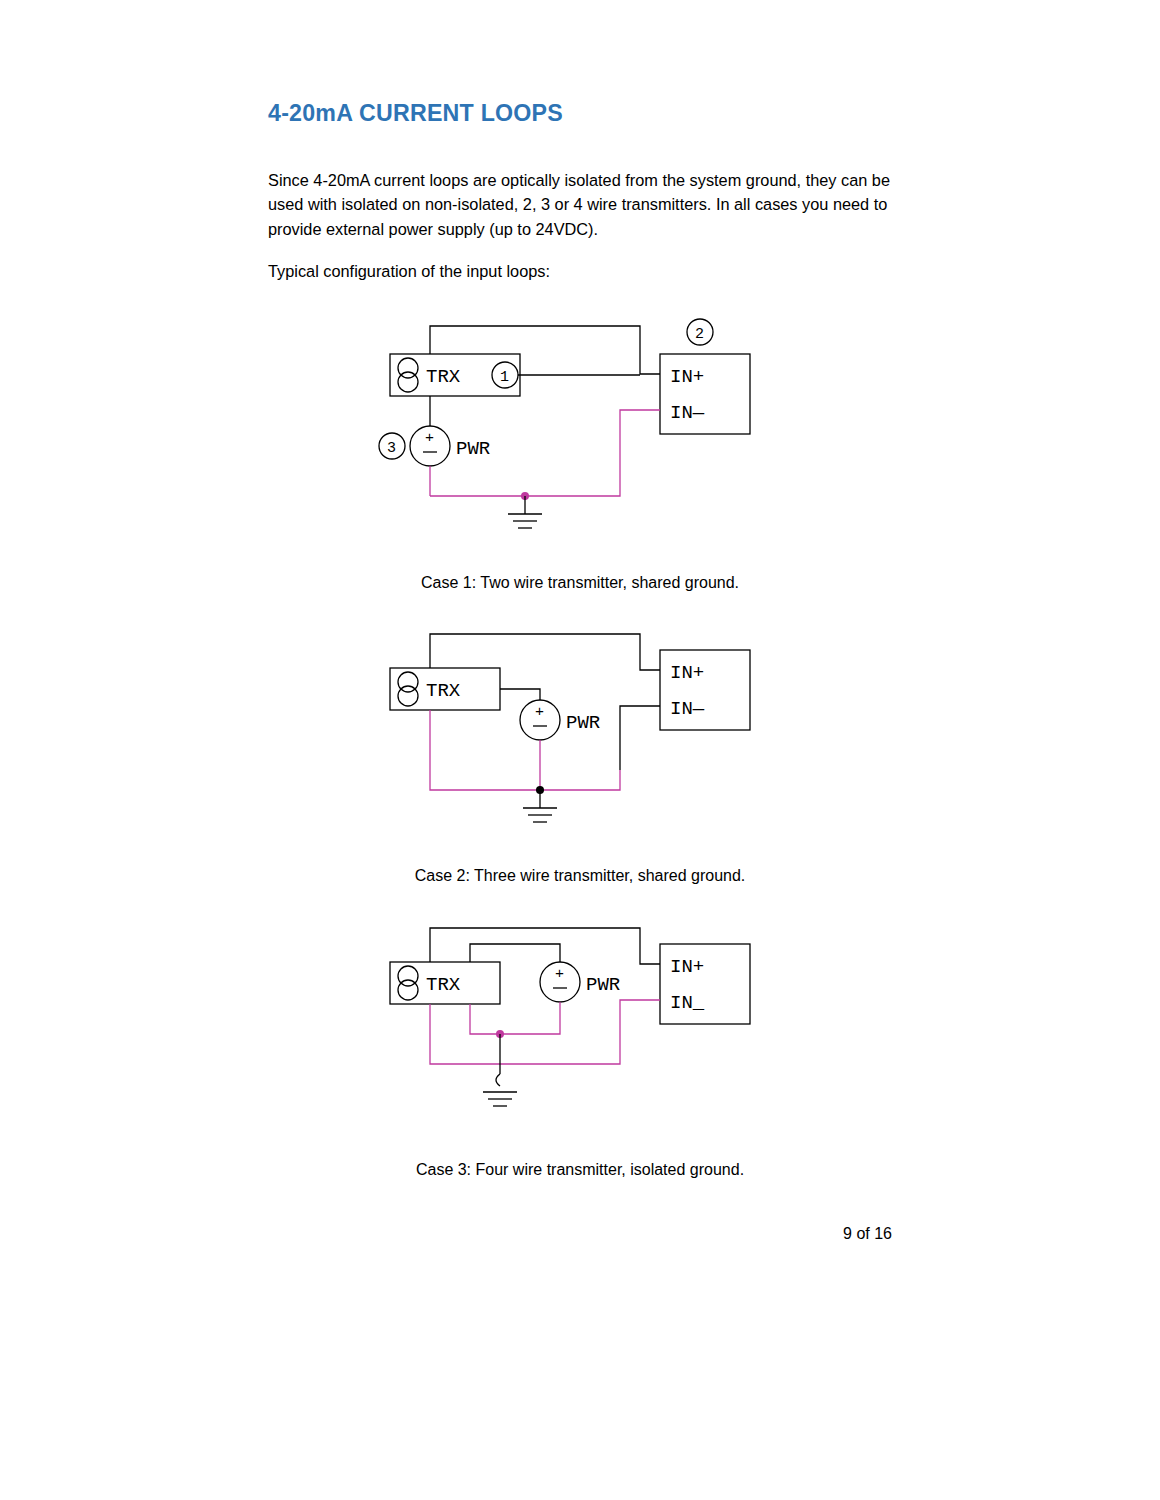4-20mA CURRENT LOOPS
Since 4-20mA current loops are optically isolated from the system ground, they can be used with isolated on non-isolated, 2, 3 or 4 wire transmitters. In all cases you need to provide external power supply (up to 24VDC).
Typical configuration of the input loops:
TRX 1 + PWR 3 IN+ IN— 2
Case 1: Two wire transmitter, shared ground.
TRX + PWR IN+ IN—
Case 2: Three wire transmitter, shared ground.
TRX + PWR IN+ IN_
Case 3: Four wire transmitter, isolated ground.
9 of 16